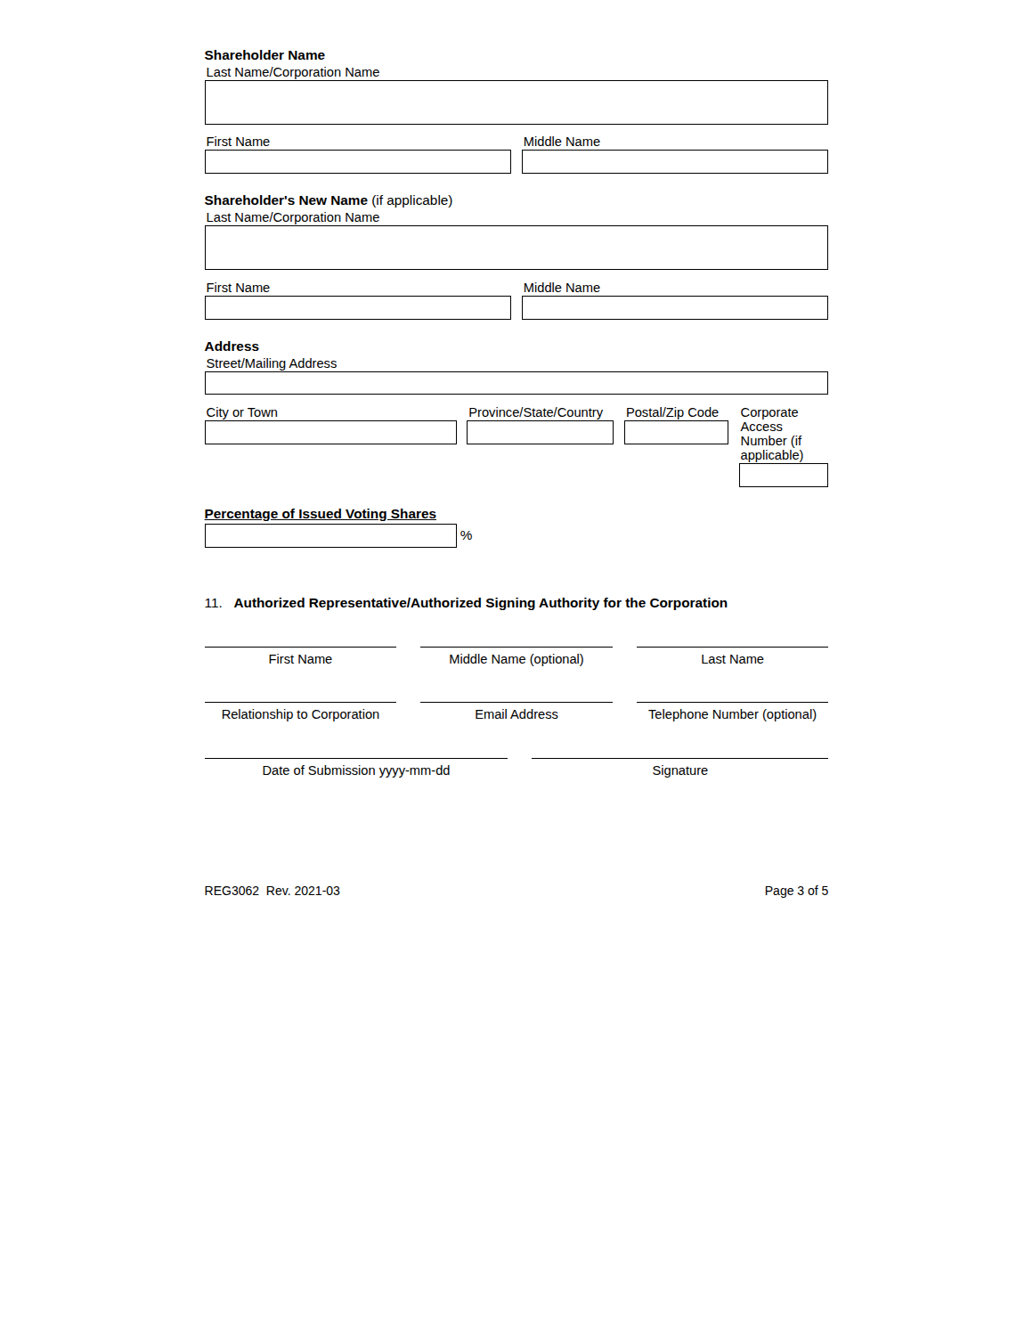Shareholder Name
Last Name/Corporation Name
First Name
Middle Name
Shareholder's New Name (if applicable)
Last Name/Corporation Name
First Name
Middle Name
Address
Street/Mailing Address
City or Town
Province/State/Country
Postal/Zip Code
Corporate Access Number (if applicable)
Percentage of Issued Voting Shares
%
11. Authorized Representative/Authorized Signing Authority for the Corporation
First Name
Middle Name (optional)
Last Name
Relationship to Corporation
Email Address
Telephone Number (optional)
Date of Submission yyyy-mm-dd
Signature
REG3062 Rev. 2021-03 Page 3 of 5